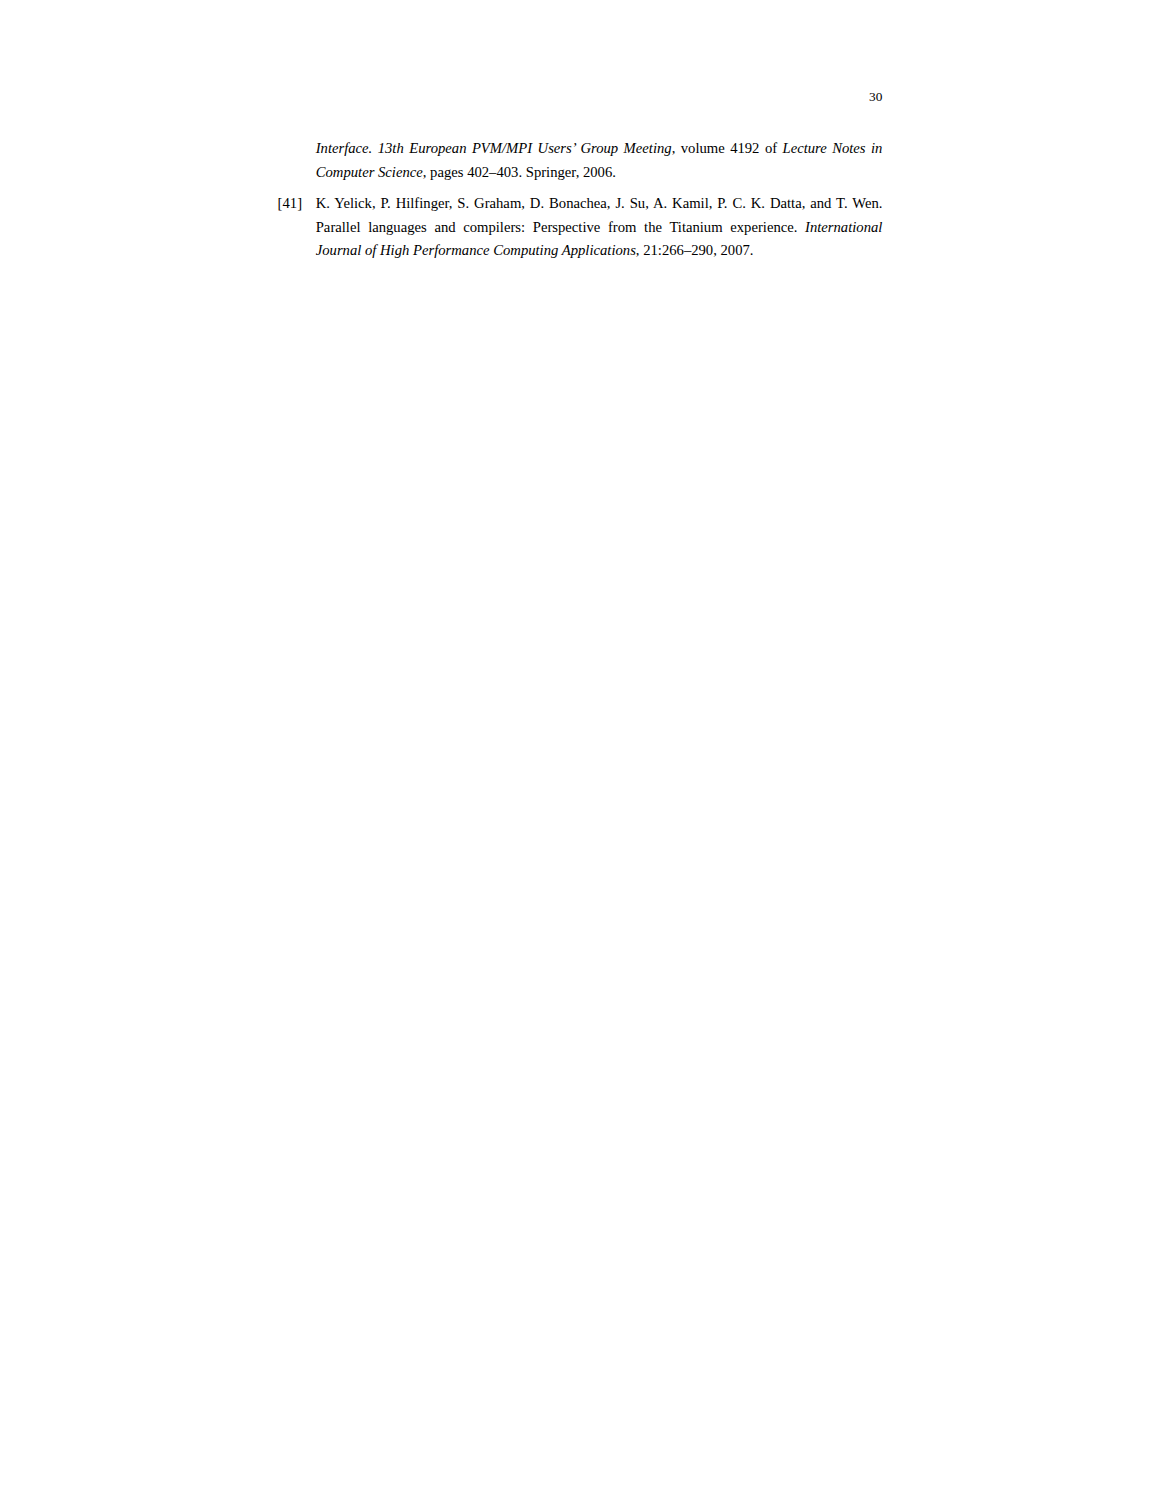30
Interface. 13th European PVM/MPI Users’ Group Meeting, volume 4192 of Lecture Notes in Computer Science, pages 402–403. Springer, 2006.
[41] K. Yelick, P. Hilfinger, S. Graham, D. Bonachea, J. Su, A. Kamil, P. C. K. Datta, and T. Wen. Parallel languages and compilers: Perspective from the Titanium experience. International Journal of High Performance Computing Applications, 21:266–290, 2007.